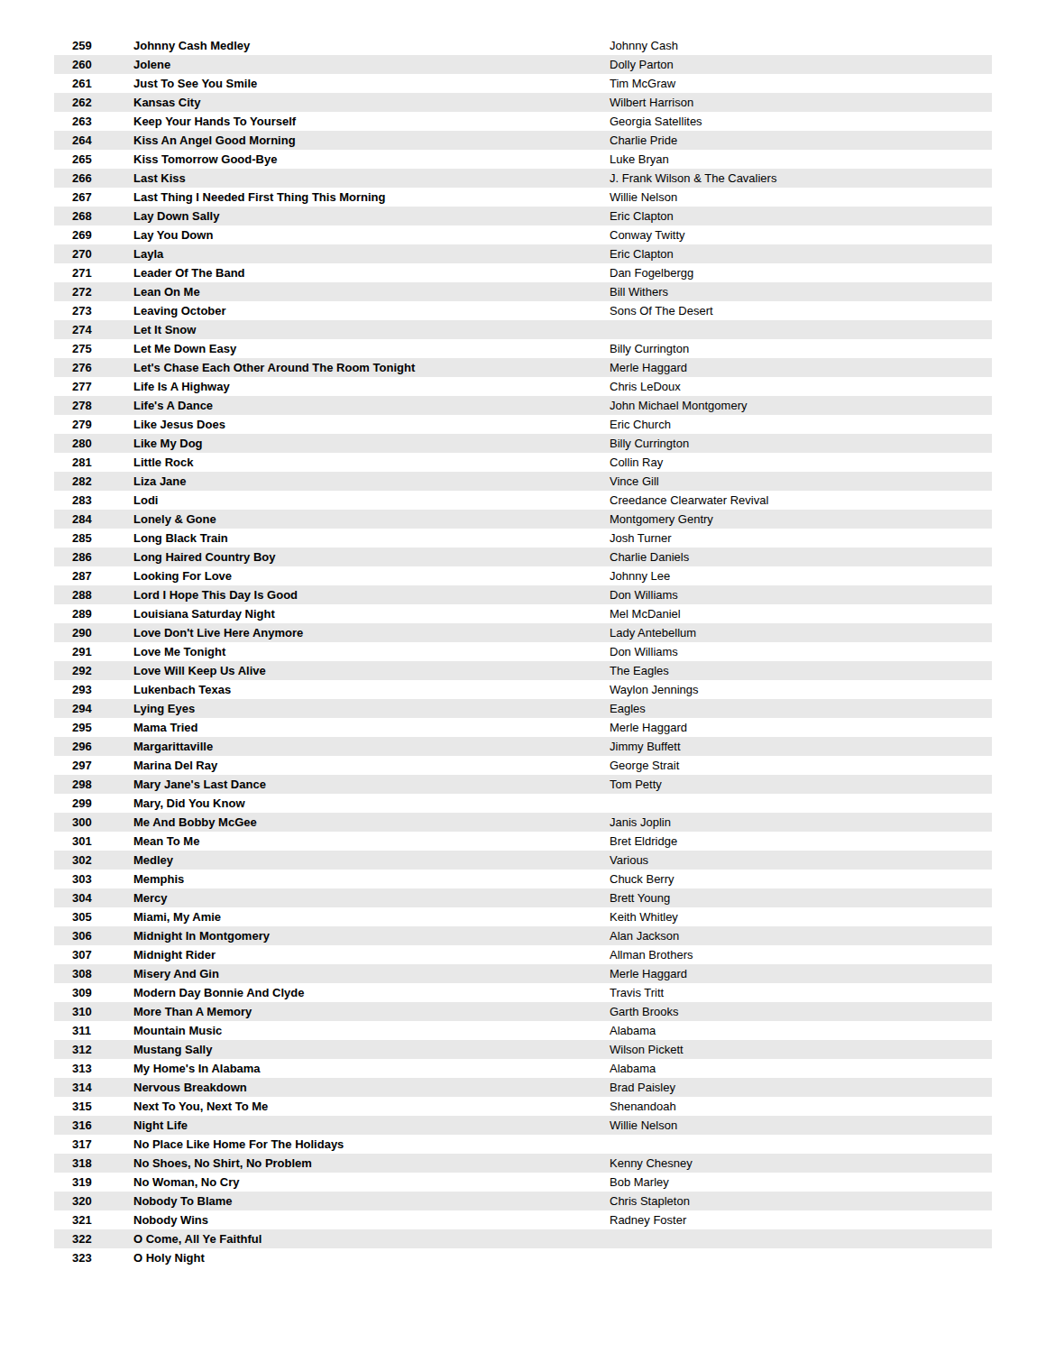| 259 | Johnny Cash Medley | Johnny Cash |
| 260 | Jolene | Dolly Parton |
| 261 | Just To See You Smile | Tim McGraw |
| 262 | Kansas City | Wilbert Harrison |
| 263 | Keep Your Hands To Yourself | Georgia Satellites |
| 264 | Kiss An Angel Good Morning | Charlie Pride |
| 265 | Kiss Tomorrow Good-Bye | Luke Bryan |
| 266 | Last Kiss | J. Frank Wilson & The Cavaliers |
| 267 | Last Thing I Needed First Thing This Morning | Willie Nelson |
| 268 | Lay Down Sally | Eric Clapton |
| 269 | Lay You Down | Conway Twitty |
| 270 | Layla | Eric Clapton |
| 271 | Leader Of The Band | Dan Fogelbergg |
| 272 | Lean On Me | Bill Withers |
| 273 | Leaving October | Sons Of The Desert |
| 274 | Let It Snow | |
| 275 | Let Me Down Easy | Billy Currington |
| 276 | Let's Chase Each Other Around The Room Tonight | Merle Haggard |
| 277 | Life Is A Highway | Chris LeDoux |
| 278 | Life's A Dance | John Michael Montgomery |
| 279 | Like Jesus Does | Eric Church |
| 280 | Like My Dog | Billy Currington |
| 281 | Little Rock | Collin Ray |
| 282 | Liza Jane | Vince Gill |
| 283 | Lodi | Creedance Clearwater Revival |
| 284 | Lonely & Gone | Montgomery Gentry |
| 285 | Long Black Train | Josh Turner |
| 286 | Long Haired Country Boy | Charlie Daniels |
| 287 | Looking For Love | Johnny Lee |
| 288 | Lord I Hope This Day Is Good | Don Williams |
| 289 | Louisiana Saturday Night | Mel McDaniel |
| 290 | Love Don't Live Here Anymore | Lady Antebellum |
| 291 | Love Me Tonight | Don Williams |
| 292 | Love Will Keep Us Alive | The Eagles |
| 293 | Lukenbach Texas | Waylon Jennings |
| 294 | Lying Eyes | Eagles |
| 295 | Mama Tried | Merle Haggard |
| 296 | Margarittaville | Jimmy Buffett |
| 297 | Marina Del Ray | George Strait |
| 298 | Mary Jane's Last Dance | Tom Petty |
| 299 | Mary, Did You Know | |
| 300 | Me And Bobby McGee | Janis Joplin |
| 301 | Mean To Me | Bret Eldridge |
| 302 | Medley | Various |
| 303 | Memphis | Chuck Berry |
| 304 | Mercy | Brett Young |
| 305 | Miami, My Amie | Keith Whitley |
| 306 | Midnight In Montgomery | Alan Jackson |
| 307 | Midnight Rider | Allman Brothers |
| 308 | Misery And Gin | Merle Haggard |
| 309 | Modern Day Bonnie And Clyde | Travis Tritt |
| 310 | More Than A Memory | Garth Brooks |
| 311 | Mountain Music | Alabama |
| 312 | Mustang Sally | Wilson Pickett |
| 313 | My Home's In Alabama | Alabama |
| 314 | Nervous Breakdown | Brad Paisley |
| 315 | Next To You, Next To Me | Shenandoah |
| 316 | Night Life | Willie Nelson |
| 317 | No Place Like Home For The Holidays | |
| 318 | No Shoes, No Shirt, No Problem | Kenny Chesney |
| 319 | No Woman, No Cry | Bob Marley |
| 320 | Nobody To Blame | Chris Stapleton |
| 321 | Nobody Wins | Radney Foster |
| 322 | O Come, All Ye Faithful | |
| 323 | O Holy Night | |